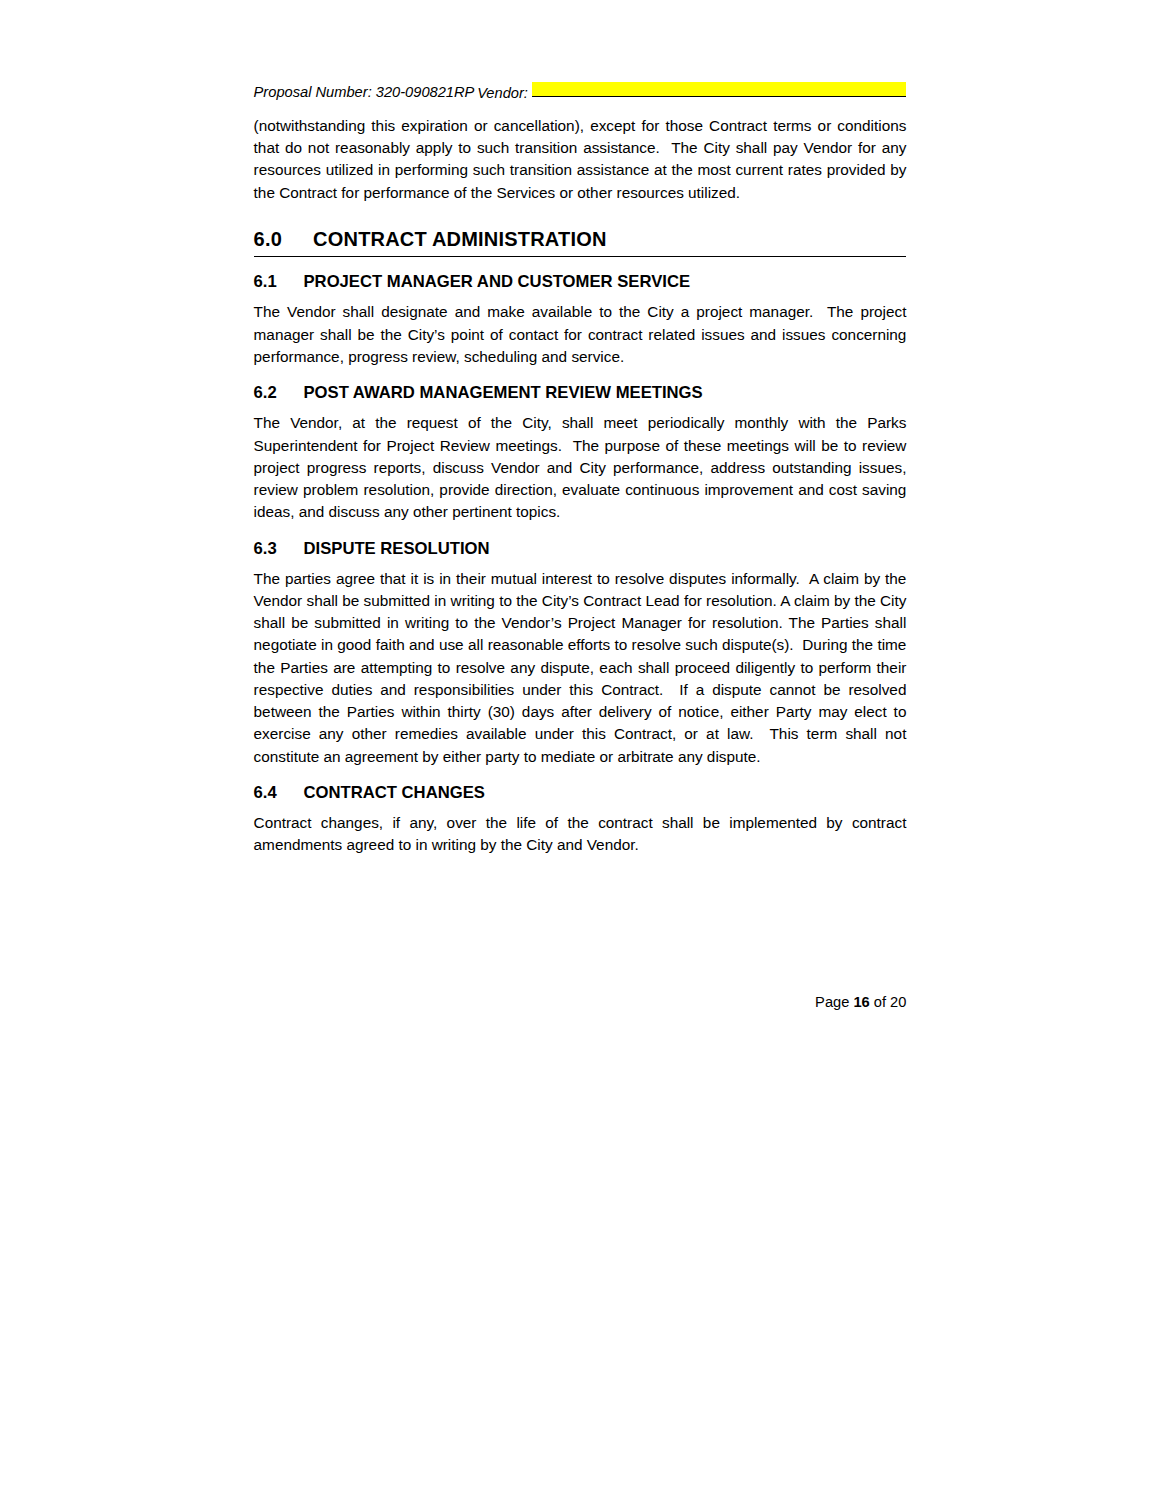Proposal Number: 320-090821RP
Vendor:
(notwithstanding this expiration or cancellation), except for those Contract terms or conditions that do not reasonably apply to such transition assistance. The City shall pay Vendor for any resources utilized in performing such transition assistance at the most current rates provided by the Contract for performance of the Services or other resources utilized.
6.0 CONTRACT ADMINISTRATION
6.1 PROJECT MANAGER AND CUSTOMER SERVICE
The Vendor shall designate and make available to the City a project manager. The project manager shall be the City’s point of contact for contract related issues and issues concerning performance, progress review, scheduling and service.
6.2 POST AWARD MANAGEMENT REVIEW MEETINGS
The Vendor, at the request of the City, shall meet periodically monthly with the Parks Superintendent for Project Review meetings. The purpose of these meetings will be to review project progress reports, discuss Vendor and City performance, address outstanding issues, review problem resolution, provide direction, evaluate continuous improvement and cost saving ideas, and discuss any other pertinent topics.
6.3 DISPUTE RESOLUTION
The parties agree that it is in their mutual interest to resolve disputes informally. A claim by the Vendor shall be submitted in writing to the City’s Contract Lead for resolution. A claim by the City shall be submitted in writing to the Vendor’s Project Manager for resolution. The Parties shall negotiate in good faith and use all reasonable efforts to resolve such dispute(s). During the time the Parties are attempting to resolve any dispute, each shall proceed diligently to perform their respective duties and responsibilities under this Contract. If a dispute cannot be resolved between the Parties within thirty (30) days after delivery of notice, either Party may elect to exercise any other remedies available under this Contract, or at law. This term shall not constitute an agreement by either party to mediate or arbitrate any dispute.
6.4 CONTRACT CHANGES
Contract changes, if any, over the life of the contract shall be implemented by contract amendments agreed to in writing by the City and Vendor.
Page 16 of 20